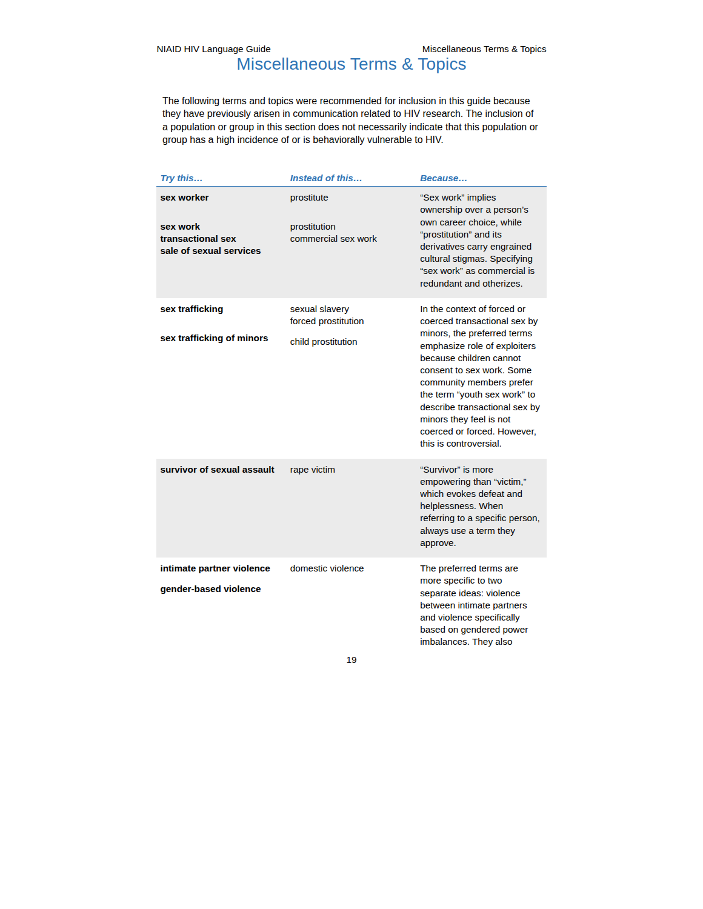NIAID HIV Language Guide Miscellaneous Terms & Topics
Miscellaneous Terms & Topics
The following terms and topics were recommended for inclusion in this guide because they have previously arisen in communication related to HIV research. The inclusion of a population or group in this section does not necessarily indicate that this population or group has a high incidence of or is behaviorally vulnerable to HIV.
| Try this… | Instead of this… | Because… |
| --- | --- | --- |
| sex worker sex work transactional sex sale of sexual services | prostitute prostitution commercial sex work | “Sex work” implies ownership over a person’s own career choice, while “prostitution” and its derivatives carry engrained cultural stigmas. Specifying “sex work” as commercial is redundant and otherizes. |
| sex trafficking sex trafficking of minors | sexual slavery forced prostitution child prostitution | In the context of forced or coerced transactional sex by minors, the preferred terms emphasize role of exploiters because children cannot consent to sex work. Some community members prefer the term “youth sex work” to describe transactional sex by minors they feel is not coerced or forced. However, this is controversial. |
| survivor of sexual assault | rape victim | “Survivor” is more empowering than “victim,” which evokes defeat and helplessness. When referring to a specific person, always use a term they approve. |
| intimate partner violence gender-based violence | domestic violence | The preferred terms are more specific to two separate ideas: violence between intimate partners and violence specifically based on gendered power imbalances. They also |
19